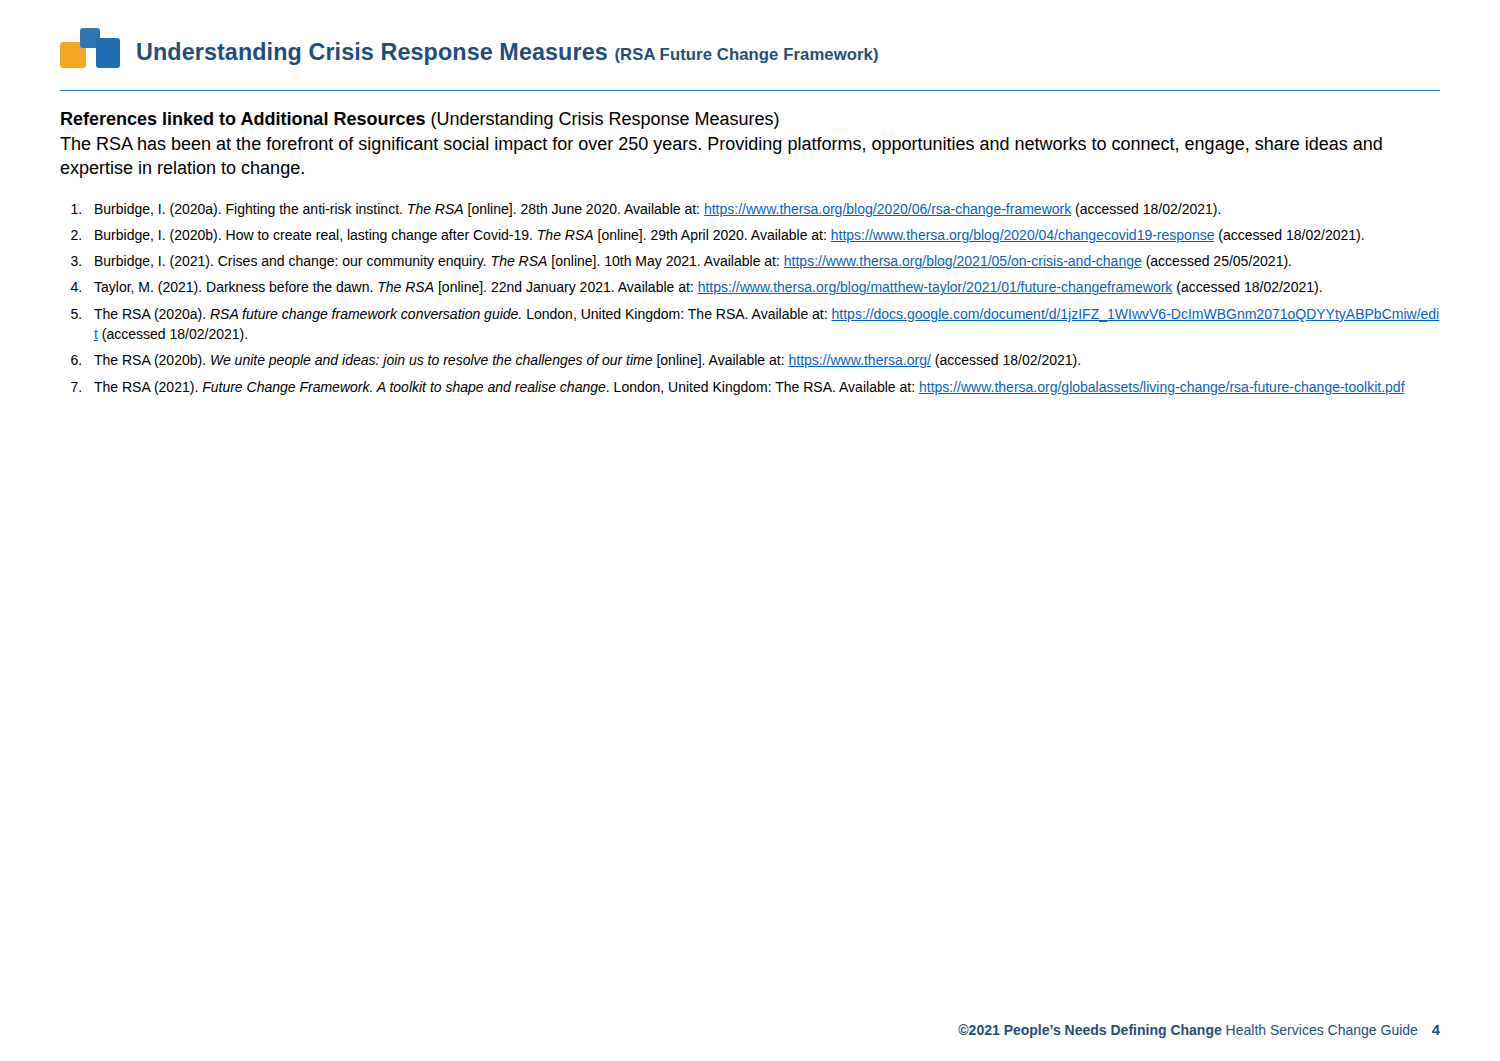Understanding Crisis Response Measures (RSA Future Change Framework)
References linked to Additional Resources (Understanding Crisis Response Measures)
The RSA has been at the forefront of significant social impact for over 250 years. Providing platforms, opportunities and networks to connect, engage, share ideas and expertise in relation to change.
Burbidge, I. (2020a). Fighting the anti-risk instinct. The RSA [online]. 28th June 2020. Available at: https://www.thersa.org/blog/2020/06/rsa-change-framework (accessed 18/02/2021).
Burbidge, I. (2020b). How to create real, lasting change after Covid-19. The RSA [online]. 29th April 2020. Available at: https://www.thersa.org/blog/2020/04/changecovid19-response (accessed 18/02/2021).
Burbidge, I. (2021). Crises and change: our community enquiry. The RSA [online]. 10th May 2021. Available at: https://www.thersa.org/blog/2021/05/on-crisis-and-change (accessed 25/05/2021).
Taylor, M. (2021). Darkness before the dawn. The RSA [online]. 22nd January 2021. Available at: https://www.thersa.org/blog/matthew-taylor/2021/01/future-changeframework (accessed 18/02/2021).
The RSA (2020a). RSA future change framework conversation guide. London, United Kingdom: The RSA. Available at: https://docs.google.com/document/d/1jzIFZ_1WIwvV6-DcImWBGnm2071oQDYYtyABPbCmiw/edit (accessed 18/02/2021).
The RSA (2020b). We unite people and ideas: join us to resolve the challenges of our time [online]. Available at: https://www.thersa.org/ (accessed 18/02/2021).
The RSA (2021). Future Change Framework. A toolkit to shape and realise change. London, United Kingdom: The RSA. Available at: https://www.thersa.org/globalassets/living-change/rsa-future-change-toolkit.pdf
©2021 People’s Needs Defining Change Health Services Change Guide4